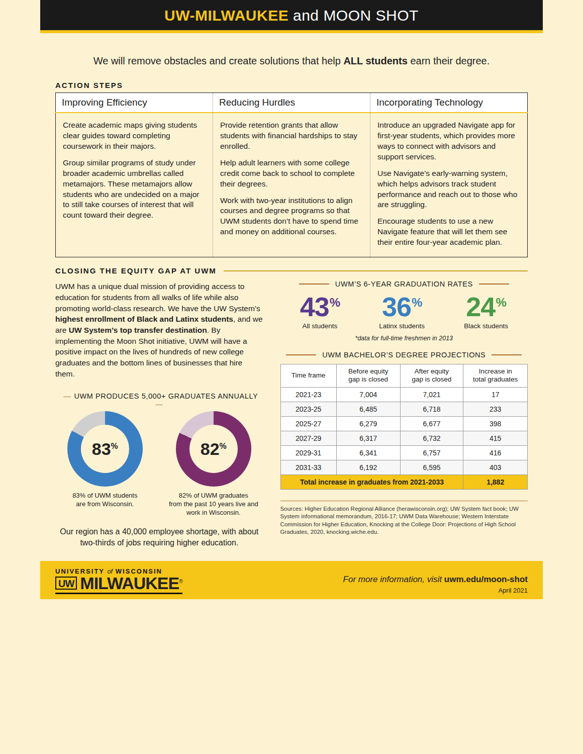UW-MILWAUKEE and MOON SHOT
We will remove obstacles and create solutions that help ALL students earn their degree.
Action Steps
| Improving Efficiency | Reducing Hurdles | Incorporating Technology |
| --- | --- | --- |
| Create academic maps giving students clear guides toward completing coursework in their majors. Group similar programs of study under broader academic umbrellas called metamajors. These metamajors allow students who are undecided on a major to still take courses of interest that will count toward their degree. | Provide retention grants that allow students with financial hardships to stay enrolled. Help adult learners with some college credit come back to school to complete their degrees. Work with two-year institutions to align courses and degree programs so that UWM students don’t have to spend time and money on additional courses. | Introduce an upgraded Navigate app for first-year students, which provides more ways to connect with advisors and support services. Use Navigate’s early-warning system, which helps advisors track student performance and reach out to those who are struggling. Encourage students to use a new Navigate feature that will let them see their entire four-year academic plan. |
Closing the Equity Gap at UWM
UWM has a unique dual mission of providing access to education for students from all walks of life while also promoting world-class research. We have the UW System’s highest enrollment of Black and Latinx students, and we are UW System’s top transfer destination. By implementing the Moon Shot initiative, UWM will have a positive impact on the lives of hundreds of new college graduates and the bottom lines of businesses that hire them.
UWM PRODUCES 5,000+ GRADUATES ANNUALLY
83%
83% of UWM students
are from Wisconsin.
82%
82% of UWM graduates
from the past 10 years live and
work in Wisconsin.
Our region has a 40,000 employee shortage, with about two-thirds of jobs requiring higher education.
UWM’S 6-YEAR GRADUATION RATES
43%
All students
36%
Latinx students
24%
Black students
*data for full-time freshmen in 2013
UWM BACHELOR’S DEGREE PROJECTIONS
| Time frame | Before equity gap is closed | After equity gap is closed | Increase in total graduates |
| --- | --- | --- | --- |
| 2021-23 | 7,004 | 7,021 | 17 |
| 2023-25 | 6,485 | 6,718 | 233 |
| 2025-27 | 6,279 | 6,677 | 398 |
| 2027-29 | 6,317 | 6,732 | 415 |
| 2029-31 | 6,341 | 6,757 | 416 |
| 2031-33 | 6,192 | 6,595 | 403 |
| Total increase in graduates from 2021-2033 | 1,882 |
Sources: Higher Education Regional Alliance (herawisconsin.org); UW System fact book; UW System informational memorandum, 2016-17; UWM Data Warehouse; Western Interstate Commission for Higher Education, Knocking at the College Door: Projections of High School Graduates, 2020, knocking.wiche.edu.
UNIVERSITY of WISCONSIN
UW MILWAUKEE®
For more information, visit uwm.edu/moon-shot
April 2021